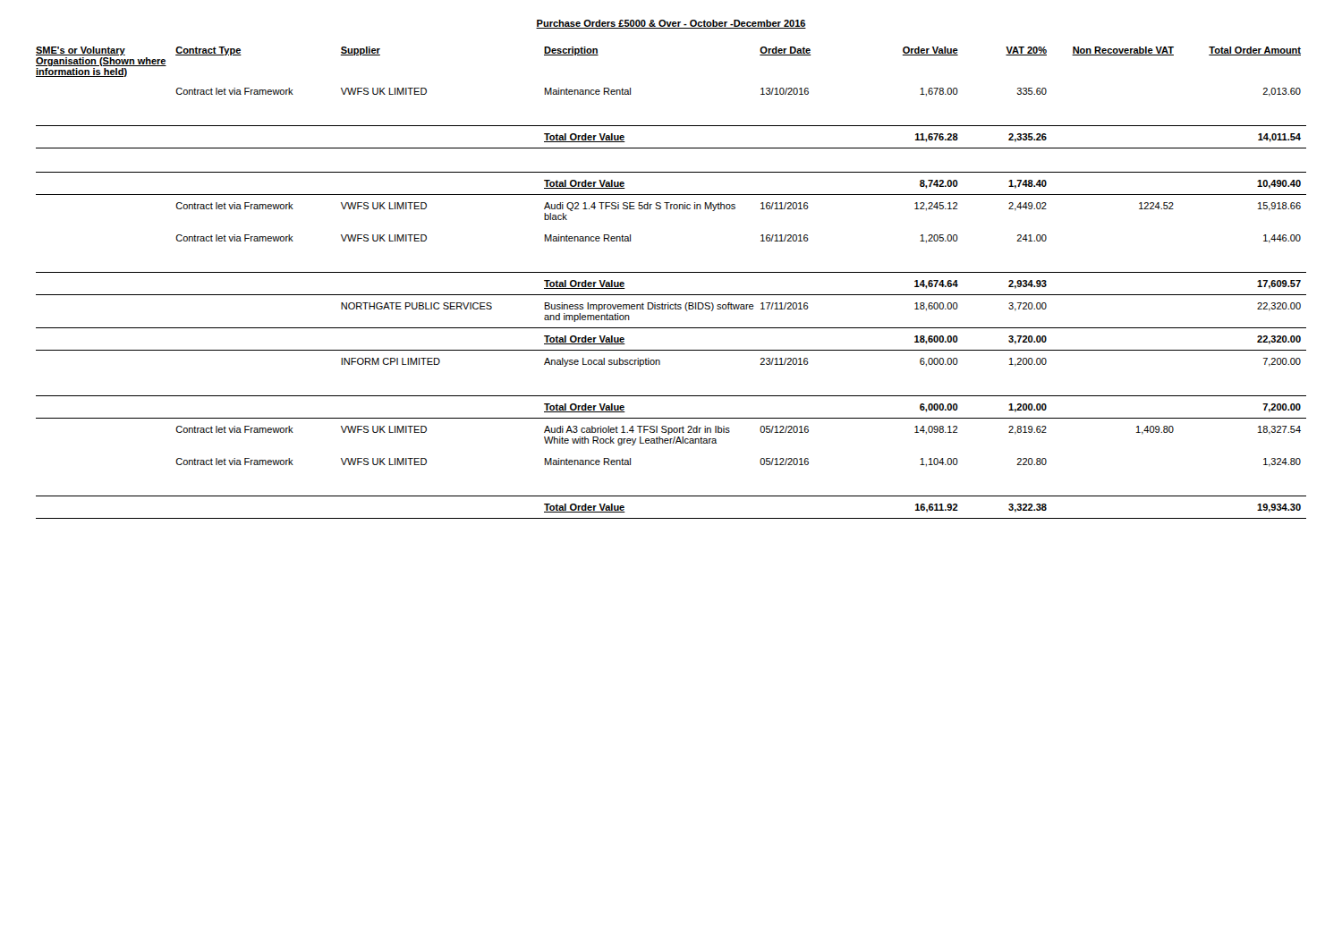Purchase Orders £5000 & Over - October -December 2016
| SME's or Voluntary Organisation (Shown where information is held) | Contract Type | Supplier | Description | Order Date | Order Value | VAT 20% | Non Recoverable VAT | Total Order Amount |
| --- | --- | --- | --- | --- | --- | --- | --- | --- |
| | Contract let via Framework | VWFS UK LIMITED | Maintenance Rental | 13/10/2016 | 1,678.00 | 335.60 | | 2,013.60 |
| | | | Total Order Value | | 11,676.28 | 2,335.26 | | 14,011.54 |
| | | | Total Order Value | | 8,742.00 | 1,748.40 | | 10,490.40 |
| | Contract let via Framework | VWFS UK LIMITED | Audi Q2 1.4 TFSi SE 5dr S Tronic in Mythos black | 16/11/2016 | 12,245.12 | 2,449.02 | 1224.52 | 15,918.66 |
| | Contract let via Framework | VWFS UK LIMITED | Maintenance Rental | 16/11/2016 | 1,205.00 | 241.00 | | 1,446.00 |
| | | | Total Order Value | | 14,674.64 | 2,934.93 | | 17,609.57 |
| | | NORTHGATE PUBLIC SERVICES | Business Improvement Districts (BIDS) software and implementation | 17/11/2016 | 18,600.00 | 3,720.00 | | 22,320.00 |
| | | | Total Order Value | | 18,600.00 | 3,720.00 | | 22,320.00 |
| | | INFORM CPI LIMITED | Analyse Local subscription | 23/11/2016 | 6,000.00 | 1,200.00 | | 7,200.00 |
| | | | Total Order Value | | 6,000.00 | 1,200.00 | | 7,200.00 |
| | Contract let via Framework | VWFS UK LIMITED | Audi A3 cabriolet 1.4 TFSI Sport 2dr in Ibis White with Rock grey Leather/Alcantara | 05/12/2016 | 14,098.12 | 2,819.62 | 1,409.80 | 18,327.54 |
| | Contract let via Framework | VWFS UK LIMITED | Maintenance Rental | 05/12/2016 | 1,104.00 | 220.80 | | 1,324.80 |
| | | | Total Order Value | | 16,611.92 | 3,322.38 | | 19,934.30 |